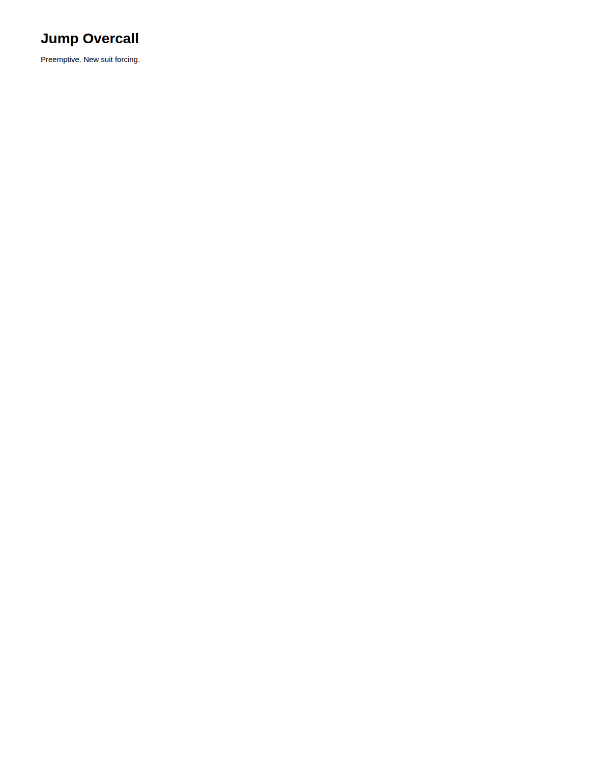Jump Overcall
Preemptive. New suit forcing.